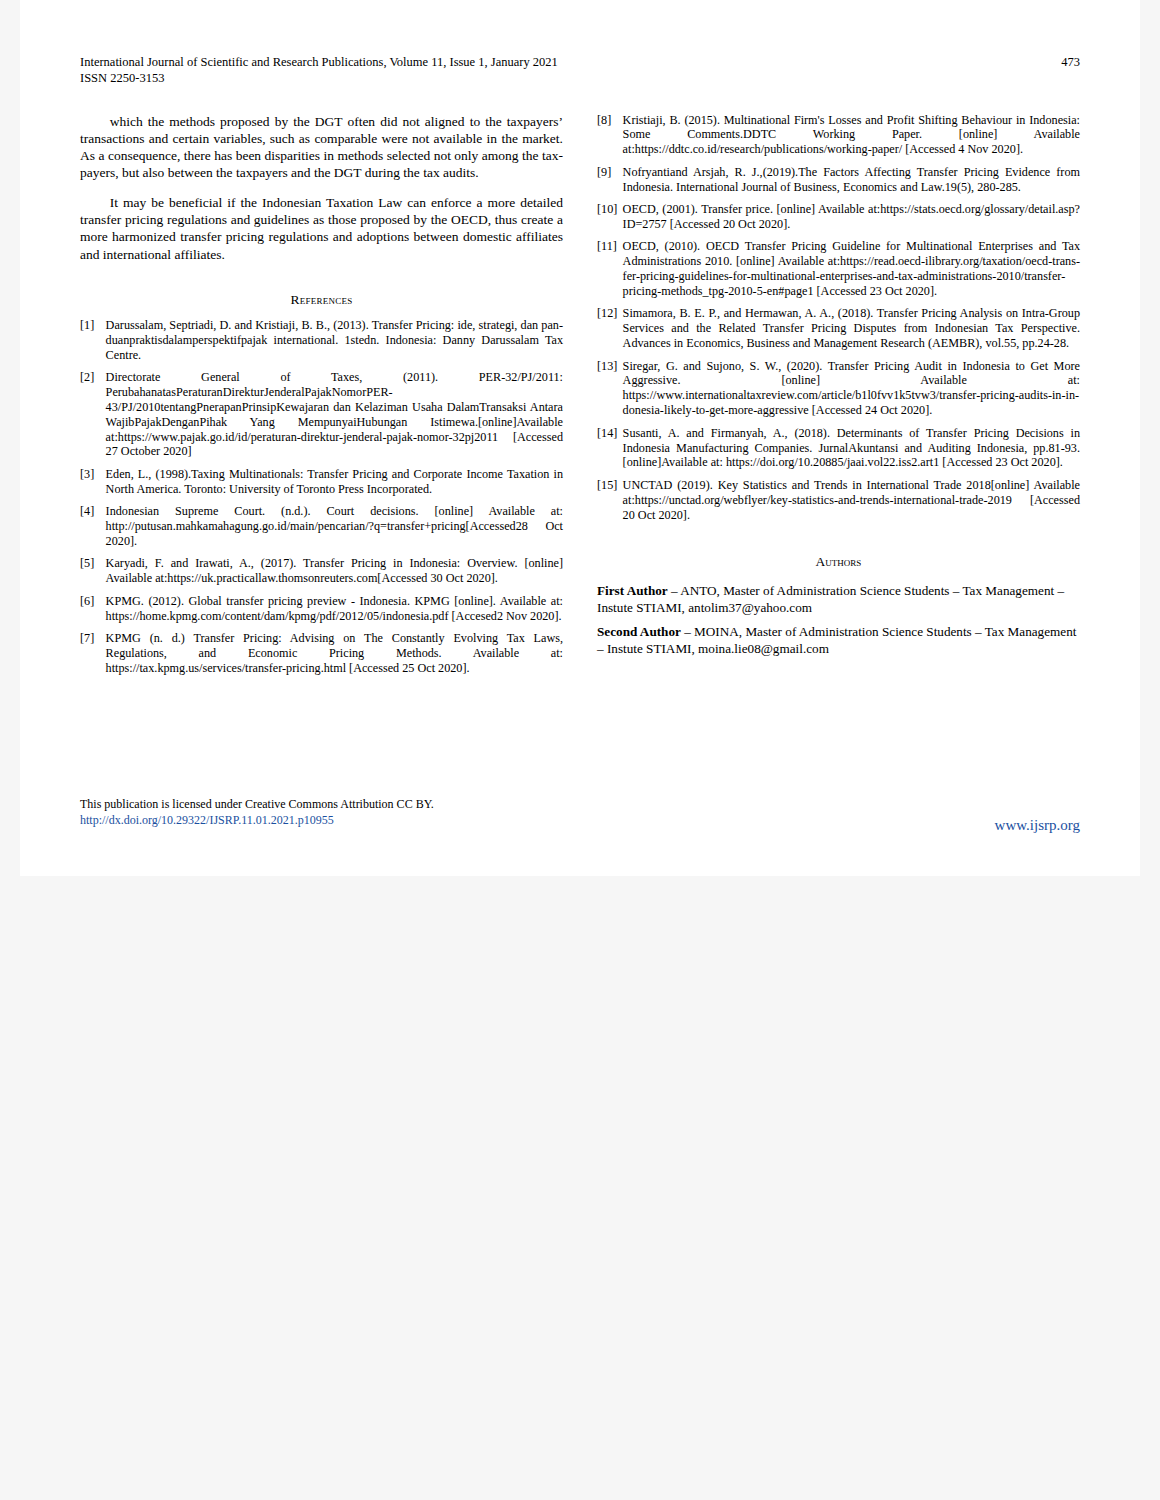International Journal of Scientific and Research Publications, Volume 11, Issue 1, January 2021
ISSN 2250-3153 473
which the methods proposed by the DGT often did not aligned to the taxpayers’ transactions and certain variables, such as comparable were not available in the market. As a consequence, there has been disparities in methods selected not only among the taxpayers, but also between the taxpayers and the DGT during the tax audits.
It may be beneficial if the Indonesian Taxation Law can enforce a more detailed transfer pricing regulations and guidelines as those proposed by the OECD, thus create a more harmonized transfer pricing regulations and adoptions between domestic affiliates and international affiliates.
References
[1] Darussalam, Septriadi, D. and Kristiaji, B. B., (2013). Transfer Pricing: ide, strategi, dan panduanpraktisdalamperspektifpajak international. 1stedn. Indonesia: Danny Darussalam Tax Centre.
[2] Directorate General of Taxes, (2011). PER-32/PJ/2011: PerubahanatasPeraturanDirekturJenderalPajakNomorPER-43/PJ/2010tentangPnerapanPrinsipKewajaran dan Kelaziman Usaha DalamTransaksi Antara WajibPajakDenganPihak Yang MempunyaiHubungan Istimewa.[online]Available at:https://www.pajak.go.id/id/peraturan-direktur-jenderal-pajak-nomor-32pj2011 [Accessed 27 October 2020]
[3] Eden, L., (1998).Taxing Multinationals: Transfer Pricing and Corporate Income Taxation in North America. Toronto: University of Toronto Press Incorporated.
[4] Indonesian Supreme Court. (n.d.). Court decisions. [online] Available at: http://putusan.mahkamahagung.go.id/main/pencarian/?q=transfer+pricing[Accessed28 Oct 2020].
[5] Karyadi, F. and Irawati, A., (2017). Transfer Pricing in Indonesia: Overview. [online] Available at:https://uk.practicallaw.thomsonreuters.com[Accessed 30 Oct 2020].
[6] KPMG. (2012). Global transfer pricing preview - Indonesia. KPMG [online]. Available at: https://home.kpmg.com/content/dam/kpmg/pdf/2012/05/indonesia.pdf [Accesed2 Nov 2020].
[7] KPMG (n. d.) Transfer Pricing: Advising on The Constantly Evolving Tax Laws, Regulations, and Economic Pricing Methods. Available at: https://tax.kpmg.us/services/transfer-pricing.html [Accessed 25 Oct 2020].
[8] Kristiaji, B. (2015). Multinational Firm's Losses and Profit Shifting Behaviour in Indonesia: Some Comments.DDTC Working Paper. [online] Available at:https://ddtc.co.id/research/publications/working-paper/ [Accessed 4 Nov 2020].
[9] Nofryantiand Arsjah, R. J.,(2019).The Factors Affecting Transfer Pricing Evidence from Indonesia. International Journal of Business, Economics and Law.19(5), 280-285.
[10] OECD, (2001). Transfer price. [online] Available at:https://stats.oecd.org/glossary/detail.asp?ID=2757 [Accessed 20 Oct 2020].
[11] OECD, (2010). OECD Transfer Pricing Guideline for Multinational Enterprises and Tax Administrations 2010. [online] Available at:https://read.oecd-ilibrary.org/taxation/oecd-transfer-pricing-guidelines-for-multinational-enterprises-and-tax-administrations-2010/transfer-pricing-methods_tpg-2010-5-en#page1 [Accessed 23 Oct 2020].
[12] Simamora, B. E. P., and Hermawan, A. A., (2018). Transfer Pricing Analysis on Intra-Group Services and the Related Transfer Pricing Disputes from Indonesian Tax Perspective. Advances in Economics, Business and Management Research (AEMBR), vol.55, pp.24-28.
[13] Siregar, G. and Sujono, S. W., (2020). Transfer Pricing Audit in Indonesia to Get More Aggressive. [online] Available at: https://www.internationaltaxreview.com/article/b1l0fvv1k5tvw3/transfer-pricing-audits-in-indonesia-likely-to-get-more-aggressive [Accessed 24 Oct 2020].
[14] Susanti, A. and Firmanyah, A., (2018). Determinants of Transfer Pricing Decisions in Indonesia Manufacturing Companies. JurnalAkuntansi and Auditing Indonesia, pp.81-93.[online]Available at: https://doi.org/10.20885/jaai.vol22.iss2.art1 [Accessed 23 Oct 2020].
[15] UNCTAD (2019). Key Statistics and Trends in International Trade 2018[online] Available at:https://unctad.org/webflyer/key-statistics-and-trends-international-trade-2019 [Accessed 20 Oct 2020].
Authors
First Author – ANTO, Master of Administration Science Students – Tax Management – Instute STIAMI, antolim37@yahoo.com
Second Author – MOINA, Master of Administration Science Students – Tax Management – Instute STIAMI, moina.lie08@gmail.com
This publication is licensed under Creative Commons Attribution CC BY.
http://dx.doi.org/10.29322/IJSRP.11.01.2021.p10955
www.ijsrp.org